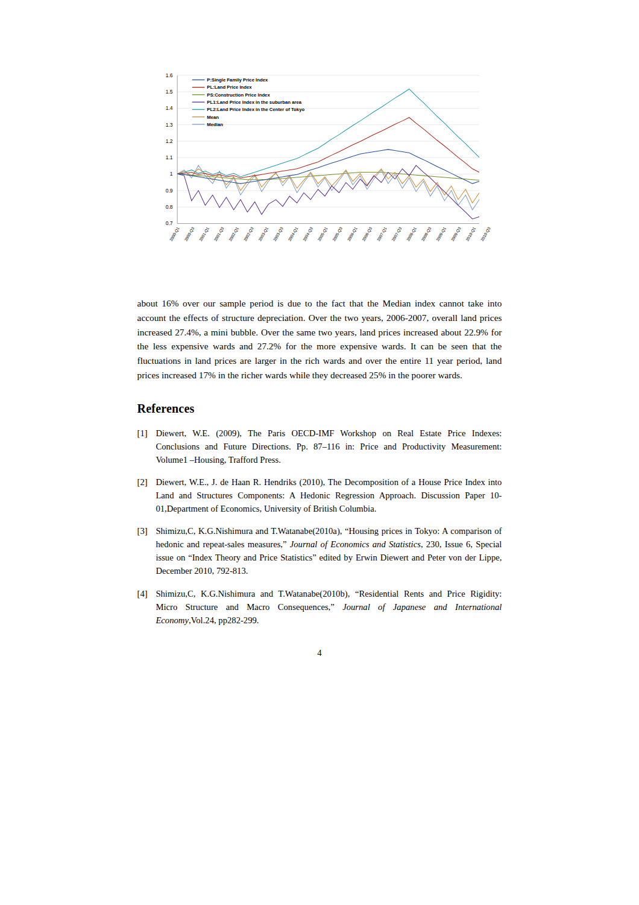1.6 1.5 1.4 1.3 1.2 1.1 1 0.9 0.8 0.7 P:Single Family Price Index PL:Land Price Index PS:Construction Price Index PL1:Land Price Index in the suburban area PL2:Land Price Index in the Center of Tokyo Mean Median 2000-Q1 2000-Q3 2001-Q1 2001-Q3 2002-Q1 2002-Q3 2003-Q1 2003-Q3 2004-Q1 2004-Q3 2005-Q1 2005-Q3 2006-Q1 2006-Q3 2007-Q1 2007-Q3 2008-Q1 2008-Q3 2009-Q1 2009-Q3 2010-Q1 2010-Q3
about 16% over our sample period is due to the fact that the Median index cannot take into account the effects of structure depreciation. Over the two years, 2006-2007, overall land prices increased 27.4%, a mini bubble. Over the same two years, land prices increased about 22.9% for the less expensive wards and 27.2% for the more expensive wards. It can be seen that the fluctuations in land prices are larger in the rich wards and over the entire 11 year period, land prices increased 17% in the richer wards while they decreased 25% in the poorer wards.
References
[1] Diewert, W.E. (2009), The Paris OECD-IMF Workshop on Real Estate Price Indexes: Conclusions and Future Directions. Pp. 87–116 in: Price and Productivity Measurement: Volume1 –Housing, Trafford Press.
[2] Diewert, W.E., J. de Haan R. Hendriks (2010), The Decomposition of a House Price Index into Land and Structures Components: A Hedonic Regression Approach. Discussion Paper 10-01,Department of Economics, University of British Columbia.
[3] Shimizu,C, K.G.Nishimura and T.Watanabe(2010a), “Housing prices in Tokyo: A comparison of hedonic and repeat-sales measures,” Journal of Economics and Statistics, 230, Issue 6, Special issue on “Index Theory and Price Statistics” edited by Erwin Diewert and Peter von der Lippe, December 2010, 792-813.
[4] Shimizu,C, K.G.Nishimura and T.Watanabe(2010b), “Residential Rents and Price Rigidity: Micro Structure and Macro Consequences,” Journal of Japanese and International Economy,Vol.24, pp282-299.
4